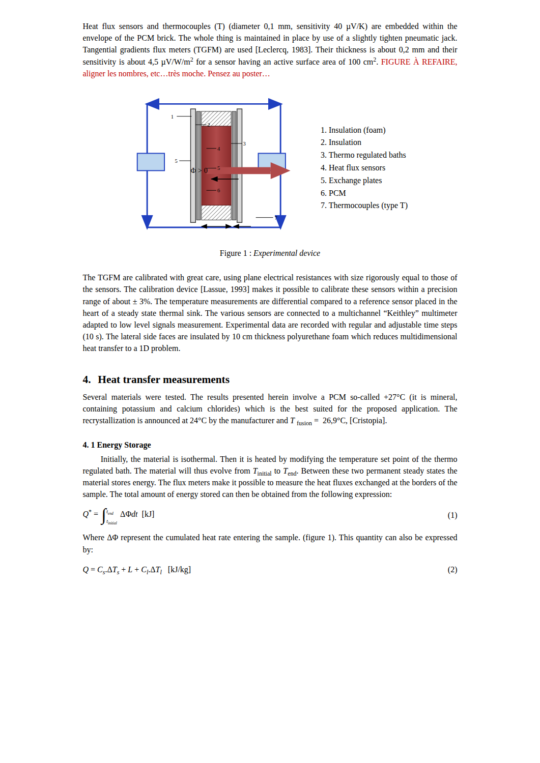Heat flux sensors and thermocouples (T) (diameter 0,1 mm, sensitivity 40 µV/K) are embedded within the envelope of the PCM brick. The whole thing is maintained in place by use of a slightly tighten pneumatic jack. Tangential gradients flux meters (TGFM) are used [Leclercq, 1983]. Their thickness is about 0,2 mm and their sensitivity is about 4,5 µV/W/m2 for a sensor having an active surface area of 100 cm2. FIGURE À REFAIRE, aligner les nombres, etc…très moche. Pensez au poster…
Φ > 0 1 2 3 4 5 5 6 7
1. Insulation (foam)
2. Insulation
3. Thermo regulated baths
4. Heat flux sensors
5. Exchange plates
6. PCM
7. Thermocouples (type T)
Figure 1 : Experimental device
The TGFM are calibrated with great care, using plane electrical resistances with size rigorously equal to those of the sensors. The calibration device [Lassue, 1993] makes it possible to calibrate these sensors within a precision range of about ± 3%. The temperature measurements are differential compared to a reference sensor placed in the heart of a steady state thermal sink. The various sensors are connected to a multichannel “Keithley” multimeter adapted to low level signals measurement. Experimental data are recorded with regular and adjustable time steps (10 s). The lateral side faces are insulated by 10 cm thickness polyurethane foam which reduces multidimensional heat transfer to a 1D problem.
4. Heat transfer measurements
Several materials were tested. The results presented herein involve a PCM so-called +27°C (it is mineral, containing potassium and calcium chlorides) which is the best suited for the proposed application. The recrystallization is announced at 24°C by the manufacturer and T fusion = 26,9°C, [Cristopia].
4. 1 Energy Storage
Initially, the material is isothermal. Then it is heated by modifying the temperature set point of the thermo regulated bath. The material will thus evolve from Tinitial to Tend. Between these two permanent steady states the material stores energy. The flux meters make it possible to measure the heat fluxes exchanged at the borders of the sample. The total amount of energy stored can then be obtained from the following expression:
Q* = ∫ tend tinitial ΔΦdt [kJ]
(1)
Where ΔΦ represent the cumulated heat rate entering the sample. (figure 1). This quantity can also be expressed by:
Q = Cs. ΔTs + L + Cl. ΔTl [kJ/kg]
(2)